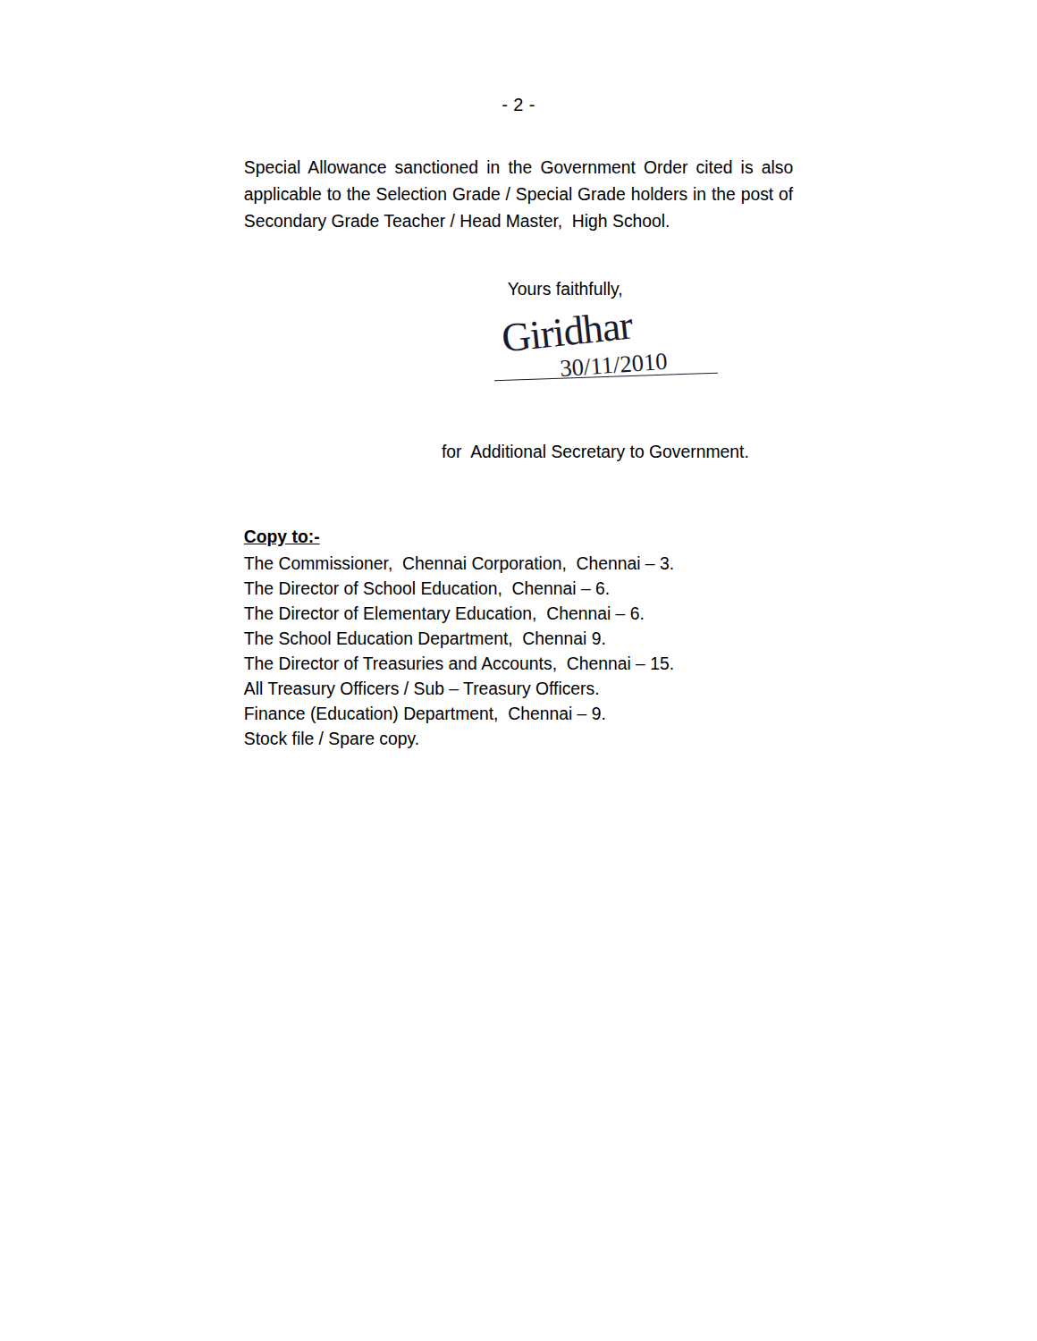- 2 -
Special Allowance sanctioned in the Government Order cited is also applicable to the Selection Grade / Special Grade holders in the post of Secondary Grade Teacher / Head Master, High School.
Yours faithfully,
Giridhar 30/11/2010
for Additional Secretary to Government.
Copy to:-
The Commissioner, Chennai Corporation, Chennai – 3.
The Director of School Education, Chennai – 6.
The Director of Elementary Education, Chennai – 6.
The School Education Department, Chennai 9.
The Director of Treasuries and Accounts, Chennai – 15.
All Treasury Officers / Sub – Treasury Officers.
Finance (Education) Department, Chennai – 9.
Stock file / Spare copy.